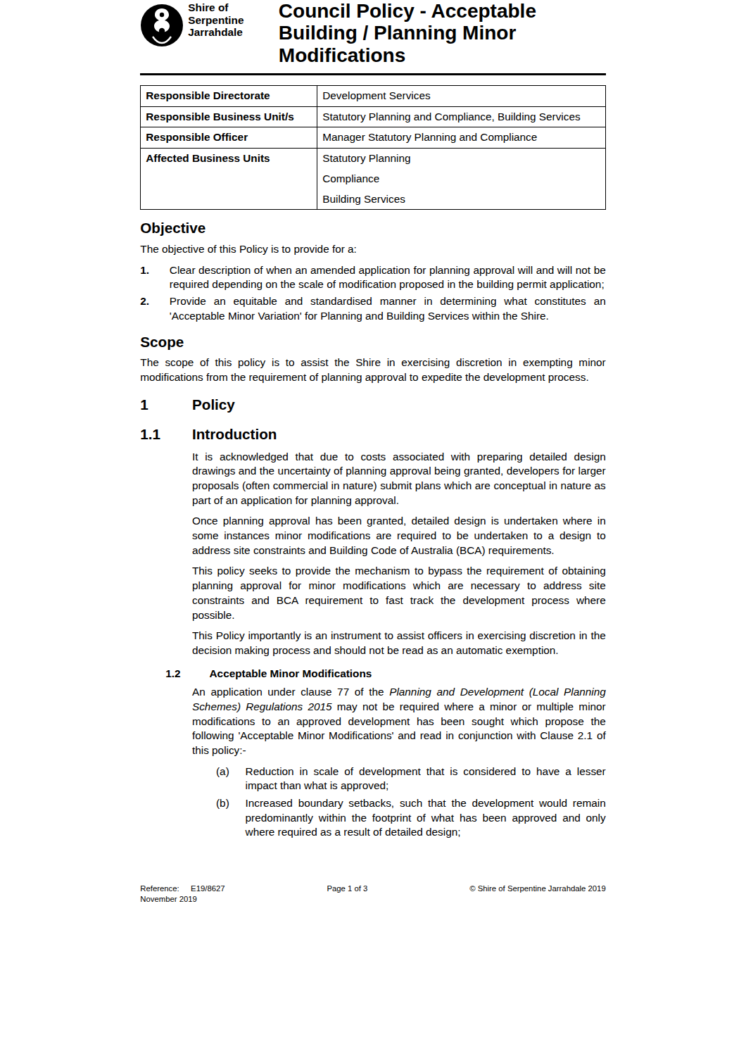Shire of
Serpentine
Jarrahdale
Council Policy - Acceptable Building / Planning Minor Modifications
| Responsible Directorate | Development Services |
| Responsible Business Unit/s | Statutory Planning and Compliance, Building Services |
| Responsible Officer | Manager Statutory Planning and Compliance |
| Affected Business Units | Statutory Planning |
| | Compliance |
| | Building Services |
Objective
The objective of this Policy is to provide for a:
Clear description of when an amended application for planning approval will and will not be required depending on the scale of modification proposed in the building permit application;
Provide an equitable and standardised manner in determining what constitutes an 'Acceptable Minor Variation' for Planning and Building Services within the Shire.
Scope
The scope of this policy is to assist the Shire in exercising discretion in exempting minor modifications from the requirement of planning approval to expedite the development process.
1 Policy
1.1 Introduction
It is acknowledged that due to costs associated with preparing detailed design drawings and the uncertainty of planning approval being granted, developers for larger proposals (often commercial in nature) submit plans which are conceptual in nature as part of an application for planning approval.
Once planning approval has been granted, detailed design is undertaken where in some instances minor modifications are required to be undertaken to a design to address site constraints and Building Code of Australia (BCA) requirements.
This policy seeks to provide the mechanism to bypass the requirement of obtaining planning approval for minor modifications which are necessary to address site constraints and BCA requirement to fast track the development process where possible.
This Policy importantly is an instrument to assist officers in exercising discretion in the decision making process and should not be read as an automatic exemption.
1.2 Acceptable Minor Modifications
An application under clause 77 of the Planning and Development (Local Planning Schemes) Regulations 2015 may not be required where a minor or multiple minor modifications to an approved development has been sought which propose the following 'Acceptable Minor Modifications' and read in conjunction with Clause 2.1 of this policy:-
Reduction in scale of development that is considered to have a lesser impact than what is approved;
Increased boundary setbacks, such that the development would remain predominantly within the footprint of what has been approved and only where required as a result of detailed design;
Reference: E19/8627 November 2019
Page 1 of 3
© Shire of Serpentine Jarrahdale 2019